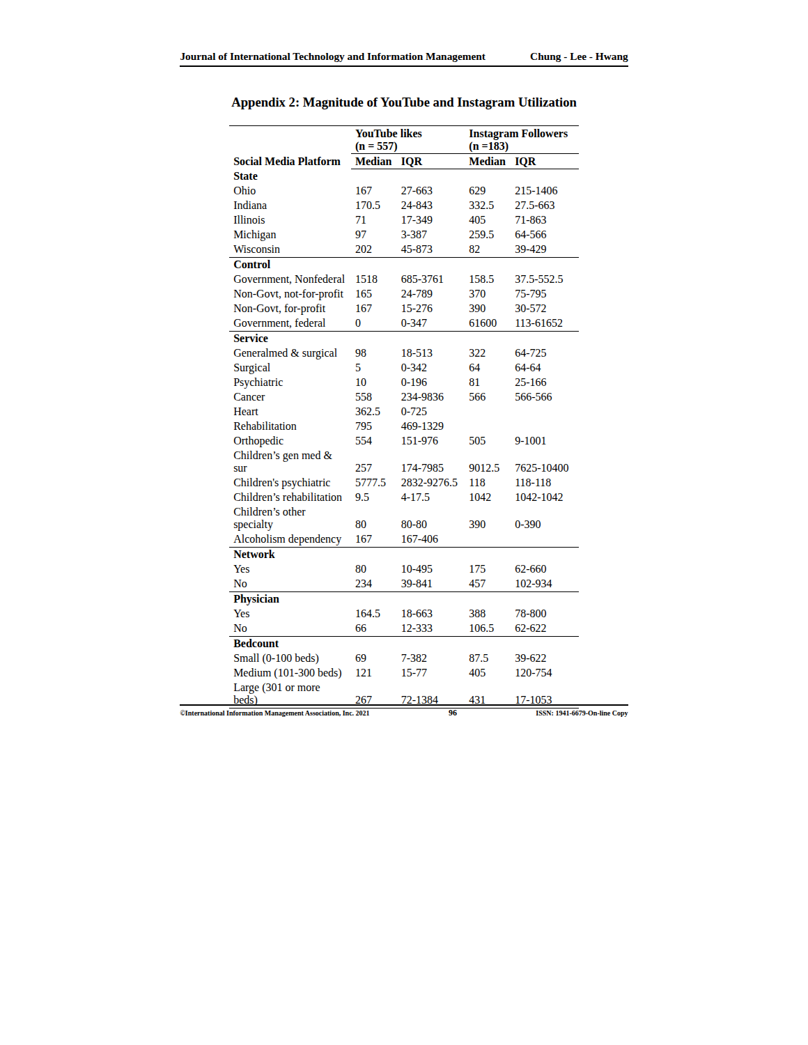Journal of International Technology and Information Management
Chung - Lee - Hwang
Appendix 2: Magnitude of YouTube and Instagram Utilization
| Social Media Platform | YouTube likes (n = 557) | Instagram Followers (n =183) |
| --- | --- | --- |
| Median | IQR | Median | IQR |
| State | | | | |
| Ohio | 167 | 27-663 | 629 | 215-1406 |
| Indiana | 170.5 | 24-843 | 332.5 | 27.5-663 |
| Illinois | 71 | 17-349 | 405 | 71-863 |
| Michigan | 97 | 3-387 | 259.5 | 64-566 |
| Wisconsin | 202 | 45-873 | 82 | 39-429 |
| Control | | | | |
| Government, Nonfederal | 1518 | 685-3761 | 158.5 | 37.5-552.5 |
| Non-Govt, not-for-profit | 165 | 24-789 | 370 | 75-795 |
| Non-Govt, for-profit | 167 | 15-276 | 390 | 30-572 |
| Government, federal | 0 | 0-347 | 61600 | 113-61652 |
| Service | | | | |
| Generalmed & surgical | 98 | 18-513 | 322 | 64-725 |
| Surgical | 5 | 0-342 | 64 | 64-64 |
| Psychiatric | 10 | 0-196 | 81 | 25-166 |
| Cancer | 558 | 234-9836 | 566 | 566-566 |
| Heart | 362.5 | 0-725 | | |
| Rehabilitation | 795 | 469-1329 | | |
| Orthopedic | 554 | 151-976 | 505 | 9-1001 |
| Children’s gen med & sur | 257 | 174-7985 | 9012.5 | 7625-10400 |
| Children's psychiatric | 5777.5 | 2832-9276.5 | 118 | 118-118 |
| Children’s rehabilitation | 9.5 | 4-17.5 | 1042 | 1042-1042 |
| Children’s other specialty | 80 | 80-80 | 390 | 0-390 |
| Alcoholism dependency | 167 | 167-406 | | |
| Network | | | | |
| Yes | 80 | 10-495 | 175 | 62-660 |
| No | 234 | 39-841 | 457 | 102-934 |
| Physician | | | | |
| Yes | 164.5 | 18-663 | 388 | 78-800 |
| No | 66 | 12-333 | 106.5 | 62-622 |
| Bedcount | | | | |
| Small (0-100 beds) | 69 | 7-382 | 87.5 | 39-622 |
| Medium (101-300 beds) | 121 | 15-77 | 405 | 120-754 |
| Large (301 or more beds) | 267 | 72-1384 | 431 | 17-1053 |
©International Information Management Association, Inc. 2021
96
ISSN: 1941-6679-On-line Copy